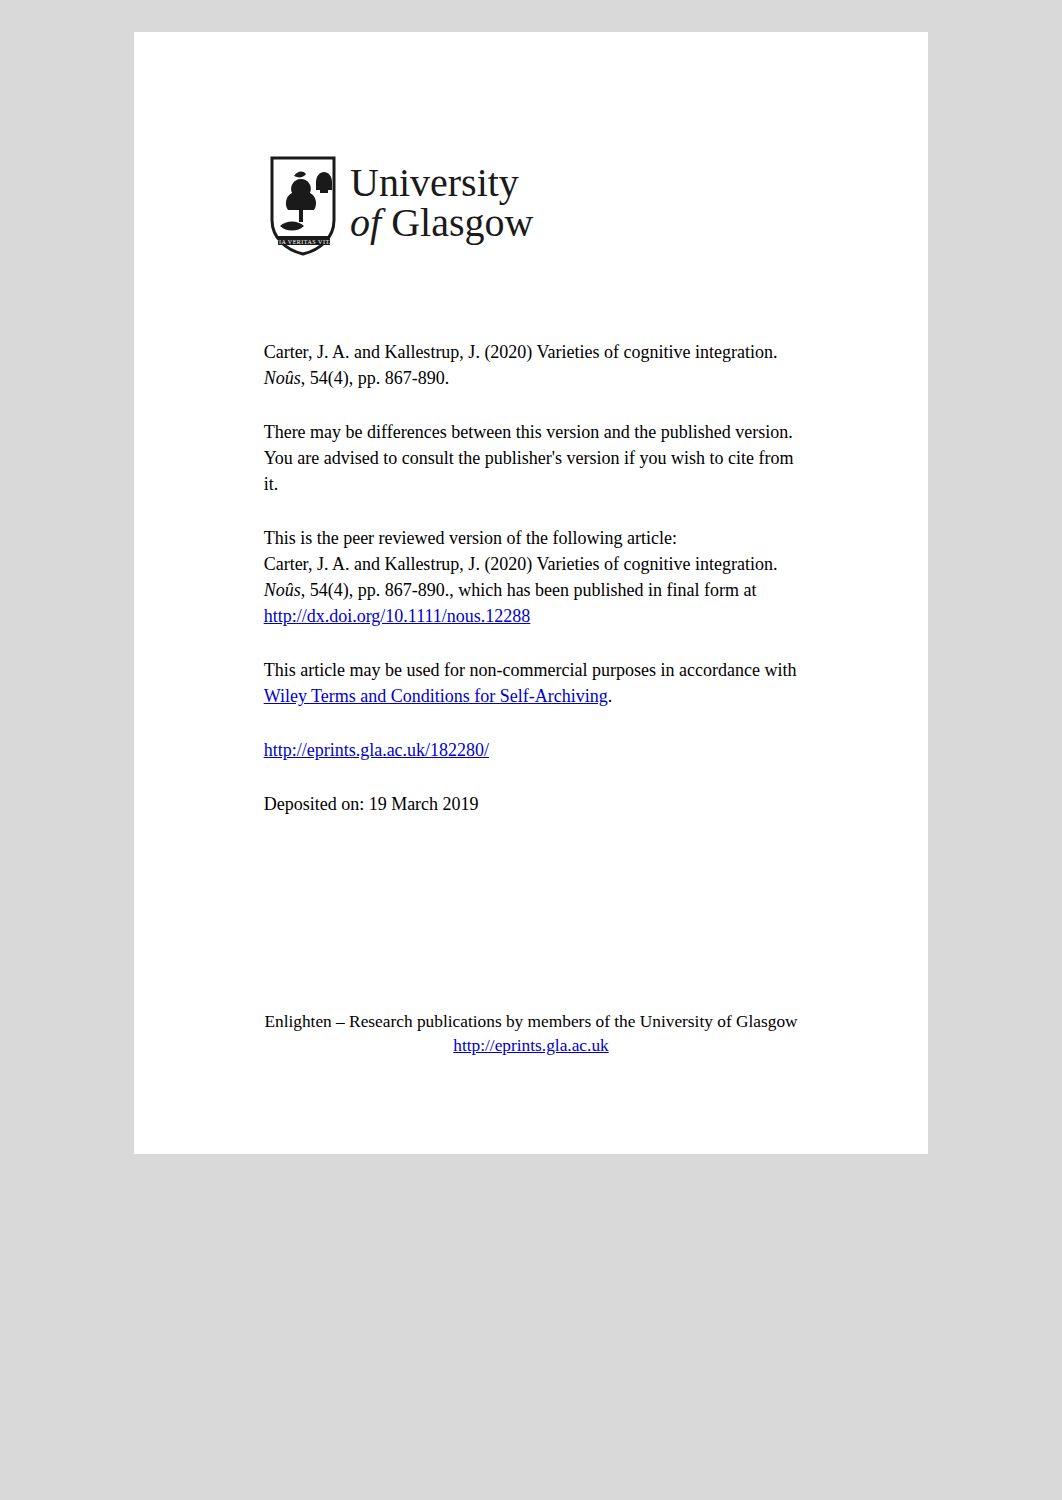VIA VERITAS VITA University of Glasgow
Carter, J. A. and Kallestrup, J. (2020) Varieties of cognitive integration. Noûs, 54(4), pp. 867-890.
There may be differences between this version and the published version. You are advised to consult the publisher's version if you wish to cite from it.
This is the peer reviewed version of the following article:
Carter, J. A. and Kallestrup, J. (2020) Varieties of cognitive integration. Noûs, 54(4), pp. 867-890., which has been published in final form at http://dx.doi.org/10.1111/nous.12288
This article may be used for non-commercial purposes in accordance with Wiley Terms and Conditions for Self-Archiving.
http://eprints.gla.ac.uk/182280/
Deposited on: 19 March 2019
Enlighten – Research publications by members of the University of Glasgow
http://eprints.gla.ac.uk